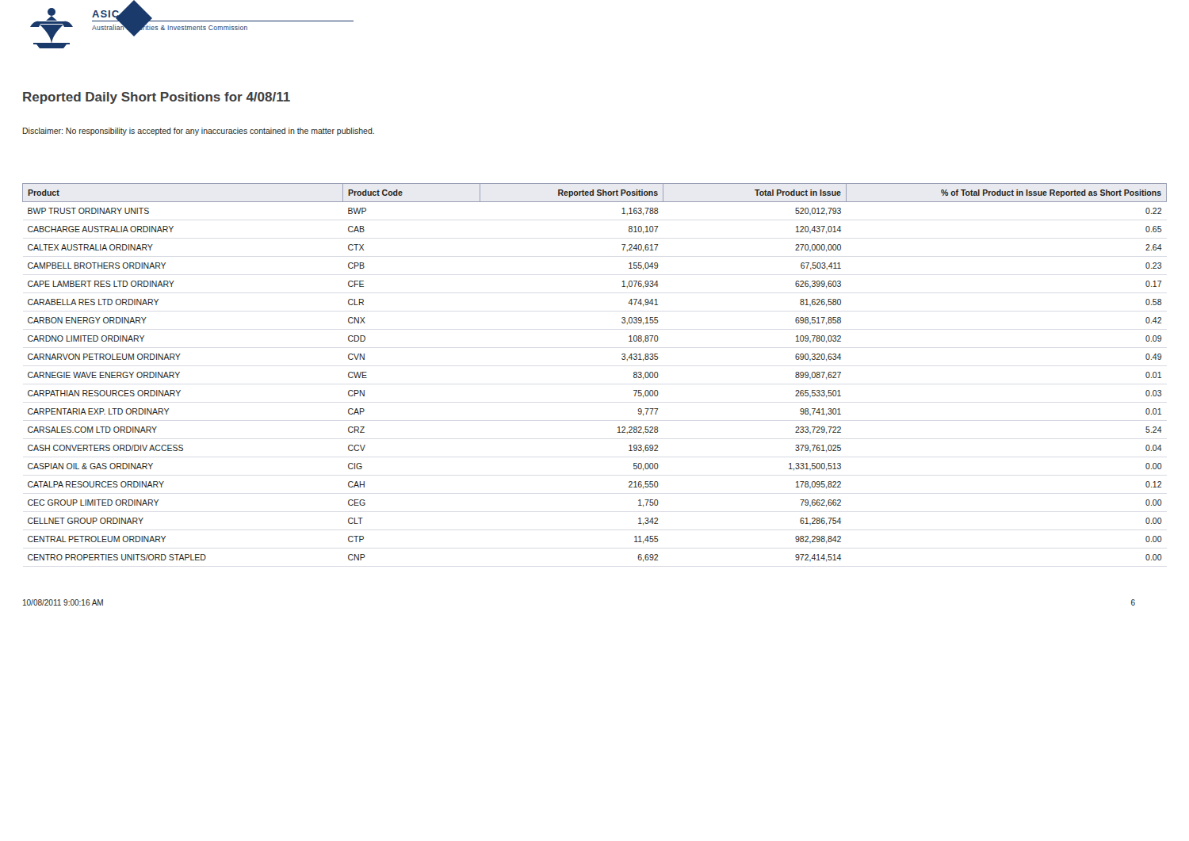ASIC
Australian Securities & Investments Commission
Reported Daily Short Positions for 4/08/11
Disclaimer: No responsibility is accepted for any inaccuracies contained in the matter published.
| Product | Product Code | Reported Short Positions | Total Product in Issue | % of Total Product in Issue Reported as Short Positions |
| --- | --- | --- | --- | --- |
| BWP TRUST ORDINARY UNITS | BWP | 1,163,788 | 520,012,793 | 0.22 |
| CABCHARGE AUSTRALIA ORDINARY | CAB | 810,107 | 120,437,014 | 0.65 |
| CALTEX AUSTRALIA ORDINARY | CTX | 7,240,617 | 270,000,000 | 2.64 |
| CAMPBELL BROTHERS ORDINARY | CPB | 155,049 | 67,503,411 | 0.23 |
| CAPE LAMBERT RES LTD ORDINARY | CFE | 1,076,934 | 626,399,603 | 0.17 |
| CARABELLA RES LTD ORDINARY | CLR | 474,941 | 81,626,580 | 0.58 |
| CARBON ENERGY ORDINARY | CNX | 3,039,155 | 698,517,858 | 0.42 |
| CARDNO LIMITED ORDINARY | CDD | 108,870 | 109,780,032 | 0.09 |
| CARNARVON PETROLEUM ORDINARY | CVN | 3,431,835 | 690,320,634 | 0.49 |
| CARNEGIE WAVE ENERGY ORDINARY | CWE | 83,000 | 899,087,627 | 0.01 |
| CARPATHIAN RESOURCES ORDINARY | CPN | 75,000 | 265,533,501 | 0.03 |
| CARPENTARIA EXP. LTD ORDINARY | CAP | 9,777 | 98,741,301 | 0.01 |
| CARSALES.COM LTD ORDINARY | CRZ | 12,282,528 | 233,729,722 | 5.24 |
| CASH CONVERTERS ORD/DIV ACCESS | CCV | 193,692 | 379,761,025 | 0.04 |
| CASPIAN OIL & GAS ORDINARY | CIG | 50,000 | 1,331,500,513 | 0.00 |
| CATALPA RESOURCES ORDINARY | CAH | 216,550 | 178,095,822 | 0.12 |
| CEC GROUP LIMITED ORDINARY | CEG | 1,750 | 79,662,662 | 0.00 |
| CELLNET GROUP ORDINARY | CLT | 1,342 | 61,286,754 | 0.00 |
| CENTRAL PETROLEUM ORDINARY | CTP | 11,455 | 982,298,842 | 0.00 |
| CENTRO PROPERTIES UNITS/ORD STAPLED | CNP | 6,692 | 972,414,514 | 0.00 |
10/08/2011 9:00:16 AM 6